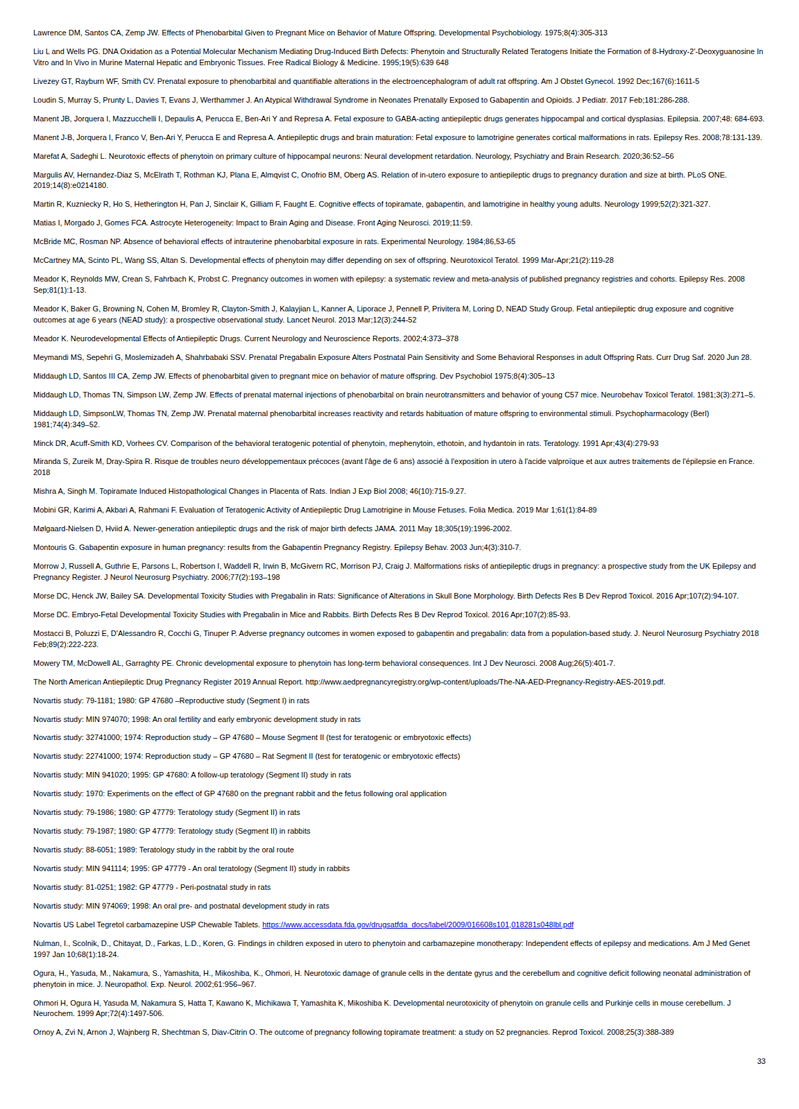Lawrence DM, Santos CA, Zemp JW. Effects of Phenobarbital Given to Pregnant Mice on Behavior of Mature Offspring. Developmental Psychobiology. 1975;8(4):305-313
Liu L and Wells PG. DNA Oxidation as a Potential Molecular Mechanism Mediating Drug-Induced Birth Defects: Phenytoin and Structurally Related Teratogens Initiate the Formation of 8-Hydroxy-2'-Deoxyguanosine In Vitro and In Vivo in Murine Maternal Hepatic and Embryonic Tissues. Free Radical Biology & Medicine. 1995;19(5):639 648
Livezey GT, Rayburn WF, Smith CV. Prenatal exposure to phenobarbital and quantifiable alterations in the electroencephalogram of adult rat offspring. Am J Obstet Gynecol. 1992 Dec;167(6):1611-5
Loudin S, Murray S, Prunty L, Davies T, Evans J, Werthammer J. An Atypical Withdrawal Syndrome in Neonates Prenatally Exposed to Gabapentin and Opioids. J Pediatr. 2017 Feb;181:286-288.
Manent JB, Jorquera I, Mazzucchelli I, Depaulis A, Perucca E, Ben-Ari Y and Represa A. Fetal exposure to GABA-acting antiepileptic drugs generates hippocampal and cortical dysplasias. Epilepsia. 2007;48: 684-693.
Manent J-B, Jorquera I, Franco V, Ben-Ari Y, Perucca E and Represa A. Antiepileptic drugs and brain maturation: Fetal exposure to lamotrigine generates cortical malformations in rats. Epilepsy Res. 2008;78:131-139.
Marefat A, Sadeghi L. Neurotoxic effects of phenytoin on primary culture of hippocampal neurons: Neural development retardation. Neurology, Psychiatry and Brain Research. 2020;36:52–56
Margulis AV, Hernandez-Diaz S, McElrath T, Rothman KJ, Plana E, Almqvist C, Onofrio BM, Oberg AS. Relation of in-utero exposure to antiepileptic drugs to pregnancy duration and size at birth. PLoS ONE. 2019;14(8):e0214180.
Martin R, Kuzniecky R, Ho S, Hetherington H, Pan J, Sinclair K, Gilliam F, Faught E. Cognitive effects of topiramate, gabapentin, and lamotrigine in healthy young adults. Neurology 1999;52(2):321-327.
Matias I, Morgado J, Gomes FCA. Astrocyte Heterogeneity: Impact to Brain Aging and Disease. Front Aging Neurosci. 2019;11:59.
McBride MC, Rosman NP. Absence of behavioral effects of intrauterine phenobarbital exposure in rats. Experimental Neurology. 1984;86,53-65
McCartney MA, Scinto PL, Wang SS, Altan S. Developmental effects of phenytoin may differ depending on sex of offspring. Neurotoxicol Teratol. 1999 Mar-Apr;21(2):119-28
Meador K, Reynolds MW, Crean S, Fahrbach K, Probst C. Pregnancy outcomes in women with epilepsy: a systematic review and meta-analysis of published pregnancy registries and cohorts. Epilepsy Res. 2008 Sep;81(1):1-13.
Meador K, Baker G, Browning N, Cohen M, Bromley R, Clayton-Smith J, Kalayjian L, Kanner A, Liporace J, Pennell P, Privitera M, Loring D, NEAD Study Group. Fetal antiepileptic drug exposure and cognitive outcomes at age 6 years (NEAD study): a prospective observational study. Lancet Neurol. 2013 Mar;12(3):244-52
Meador K. Neurodevelopmental Effects of Antiepileptic Drugs. Current Neurology and Neuroscience Reports. 2002;4:373–378
Meymandi MS, Sepehri G, Moslemizadeh A, Shahrbabaki SSV. Prenatal Pregabalin Exposure Alters Postnatal Pain Sensitivity and Some Behavioral Responses in adult Offspring Rats. Curr Drug Saf. 2020 Jun 28.
Middaugh LD, Santos III CA, Zemp JW. Effects of phenobarbital given to pregnant mice on behavior of mature offspring. Dev Psychobiol 1975;8(4):305–13
Middaugh LD, Thomas TN, Simpson LW, Zemp JW. Effects of prenatal maternal injections of phenobarbital on brain neurotransmitters and behavior of young C57 mice. Neurobehav Toxicol Teratol. 1981;3(3):271–5.
Middaugh LD, SimpsonLW, Thomas TN, Zemp JW. Prenatal maternal phenobarbital increases reactivity and retards habituation of mature offspring to environmental stimuli. Psychopharmacology (Berl) 1981;74(4):349–52.
Minck DR, Acuff-Smith KD, Vorhees CV. Comparison of the behavioral teratogenic potential of phenytoin, mephenytoin, ethotoin, and hydantoin in rats. Teratology. 1991 Apr;43(4):279-93
Miranda S, Zureik M, Dray-Spira R. Risque de troubles neuro développementaux précoces (avant l'âge de 6 ans) associé à l'exposition in utero à l'acide valproïque et aux autres traitements de l'épilepsie en France. 2018
Mishra A, Singh M. Topiramate Induced Histopathological Changes in Placenta of Rats. Indian J Exp Biol 2008; 46(10):715-9.27.
Mobini GR, Karimi A, Akbari A, Rahmani F. Evaluation of Teratogenic Activity of Antiepileptic Drug Lamotrigine in Mouse Fetuses. Folia Medica. 2019 Mar 1;61(1):84-89
Mølgaard-Nielsen D, Hviid A. Newer-generation antiepileptic drugs and the risk of major birth defects JAMA. 2011 May 18;305(19):1996-2002.
Montouris G. Gabapentin exposure in human pregnancy: results from the Gabapentin Pregnancy Registry. Epilepsy Behav. 2003 Jun;4(3):310-7.
Morrow J, Russell A, Guthrie E, Parsons L, Robertson I, Waddell R, Irwin B, McGivern RC, Morrison PJ, Craig J. Malformations risks of antiepileptic drugs in pregnancy: a prospective study from the UK Epilepsy and Pregnancy Register. J Neurol Neurosurg Psychiatry. 2006;77(2):193–198
Morse DC, Henck JW, Bailey SA. Developmental Toxicity Studies with Pregabalin in Rats: Significance of Alterations in Skull Bone Morphology. Birth Defects Res B Dev Reprod Toxicol. 2016 Apr;107(2):94-107.
Morse DC. Embryo-Fetal Developmental Toxicity Studies with Pregabalin in Mice and Rabbits. Birth Defects Res B Dev Reprod Toxicol. 2016 Apr;107(2):85-93.
Mostacci B, Poluzzi E, D'Alessandro R, Cocchi G, Tinuper P. Adverse pregnancy outcomes in women exposed to gabapentin and pregabalin: data from a population-based study. J. Neurol Neurosurg Psychiatry 2018 Feb;89(2):222-223.
Mowery TM, McDowell AL, Garraghty PE. Chronic developmental exposure to phenytoin has long-term behavioral consequences. Int J Dev Neurosci. 2008 Aug;26(5):401-7.
The North American Antiepileptic Drug Pregnancy Register 2019 Annual Report. http://www.aedpregnancyregistry.org/wp-content/uploads/The-NA-AED-Pregnancy-Registry-AES-2019.pdf.
Novartis study: 79-1181; 1980: GP 47680 –Reproductive study (Segment I) in rats
Novartis study: MIN 974070; 1998: An oral fertility and early embryonic development study in rats
Novartis study: 32741000; 1974: Reproduction study – GP 47680 – Mouse Segment II (test for teratogenic or embryotoxic effects)
Novartis study: 22741000; 1974: Reproduction study – GP 47680 – Rat Segment II (test for teratogenic or embryotoxic effects)
Novartis study: MIN 941020; 1995: GP 47680: A follow-up teratology (Segment II) study in rats
Novartis study: 1970: Experiments on the effect of GP 47680 on the pregnant rabbit and the fetus following oral application
Novartis study: 79-1986; 1980: GP 47779: Teratology study (Segment II) in rats
Novartis study: 79-1987; 1980: GP 47779: Teratology study (Segment II) in rabbits
Novartis study: 88-6051; 1989: Teratology study in the rabbit by the oral route
Novartis study: MIN 941114; 1995: GP 47779 - An oral teratology (Segment II) study in rabbits
Novartis study: 81-0251; 1982: GP 47779 - Peri-postnatal study in rats
Novartis study: MIN 974069; 1998: An oral pre- and postnatal development study in rats
Novartis US Label Tegretol carbamazepine USP Chewable Tablets. https://www.accessdata.fda.gov/drugsatfda_docs/label/2009/016608s101,018281s048lbl.pdf
Nulman, I., Scolnik, D., Chitayat, D., Farkas, L.D., Koren, G. Findings in children exposed in utero to phenytoin and carbamazepine monotherapy: Independent effects of epilepsy and medications. Am J Med Genet 1997 Jan 10;68(1):18-24.
Ogura, H., Yasuda, M., Nakamura, S., Yamashita, H., Mikoshiba, K., Ohmori, H. Neurotoxic damage of granule cells in the dentate gyrus and the cerebellum and cognitive deficit following neonatal administration of phenytoin in mice. J. Neuropathol. Exp. Neurol. 2002;61:956–967.
Ohmori H, Ogura H, Yasuda M, Nakamura S, Hatta T, Kawano K, Michikawa T, Yamashita K, Mikoshiba K. Developmental neurotoxicity of phenytoin on granule cells and Purkinje cells in mouse cerebellum. J Neurochem. 1999 Apr;72(4):1497-506.
Ornoy A, Zvi N, Arnon J, Wajnberg R, Shechtman S, Diav-Citrin O. The outcome of pregnancy following topiramate treatment: a study on 52 pregnancies. Reprod Toxicol. 2008;25(3):388-389
33